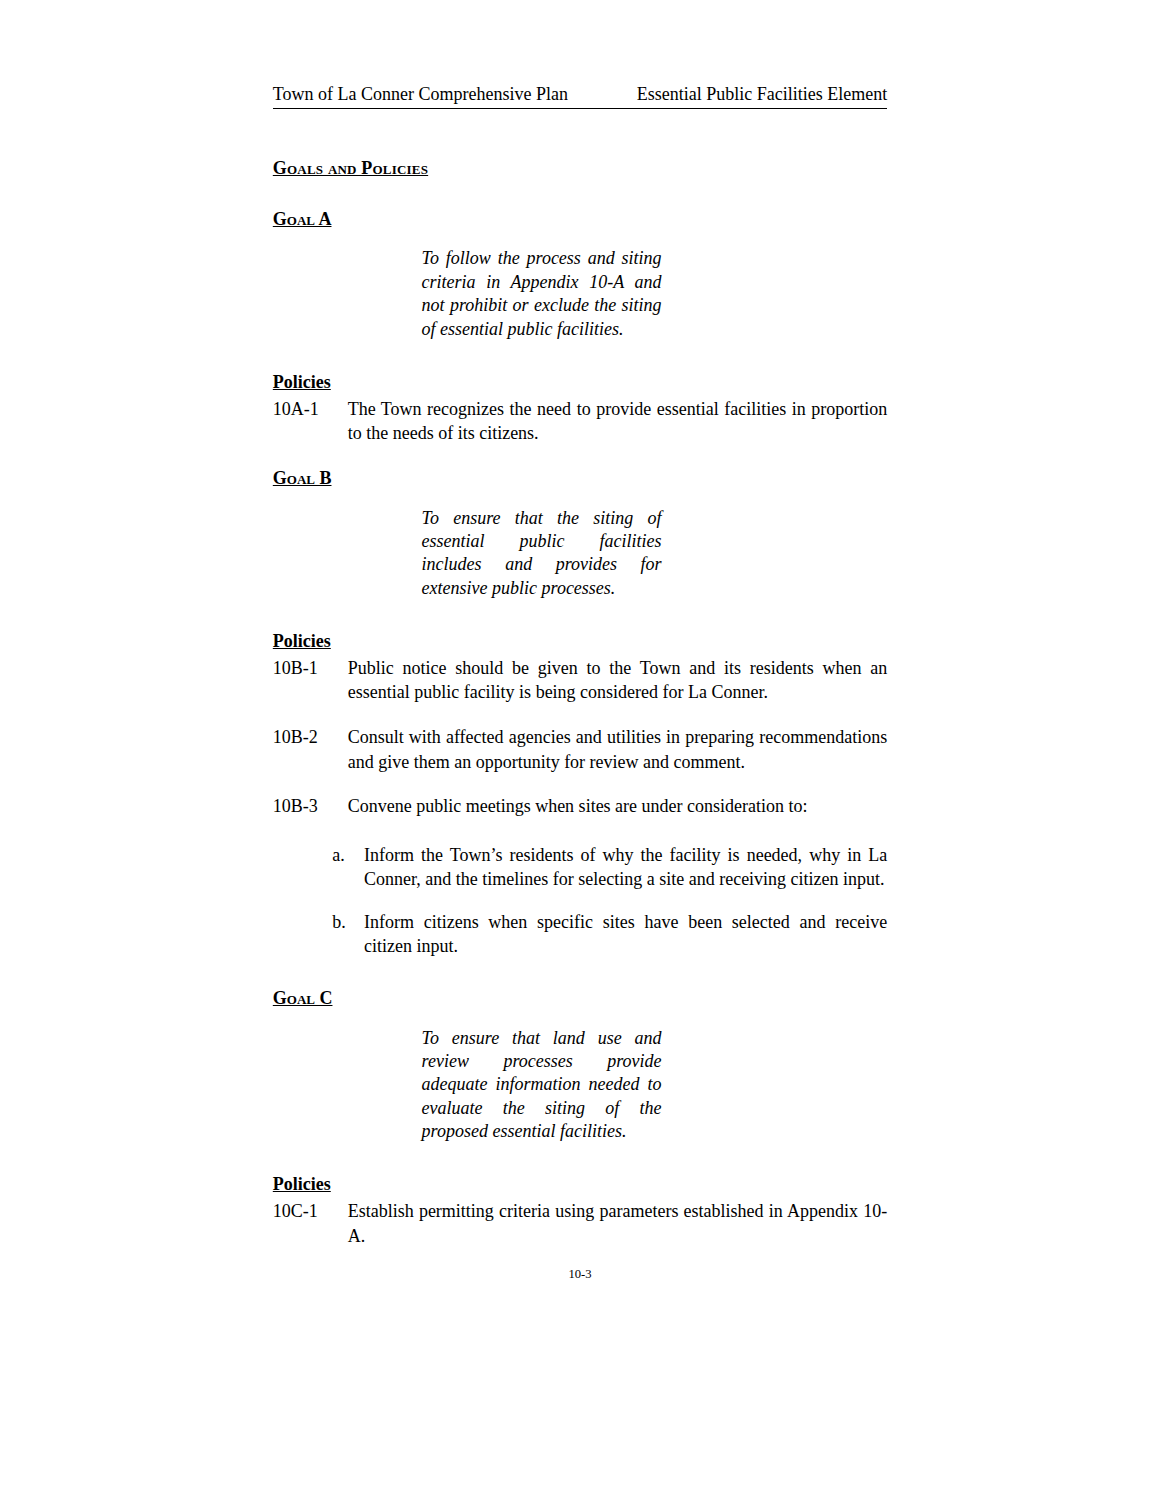Town of La Conner Comprehensive Plan Essential Public Facilities Element
Goals and Policies
Goal A
To follow the process and siting criteria in Appendix 10-A and not prohibit or exclude the siting of essential public facilities.
Policies
10A-1 The Town recognizes the need to provide essential facilities in proportion to the needs of its citizens.
Goal B
To ensure that the siting of essential public facilities includes and provides for extensive public processes.
Policies
10B-1 Public notice should be given to the Town and its residents when an essential public facility is being considered for La Conner.
10B-2 Consult with affected agencies and utilities in preparing recommendations and give them an opportunity for review and comment.
10B-3 Convene public meetings when sites are under consideration to:
a. Inform the Town’s residents of why the facility is needed, why in La Conner, and the timelines for selecting a site and receiving citizen input.
b. Inform citizens when specific sites have been selected and receive citizen input.
Goal C
To ensure that land use and review processes provide adequate information needed to evaluate the siting of the proposed essential facilities.
Policies
10C-1 Establish permitting criteria using parameters established in Appendix 10-A.
10-3